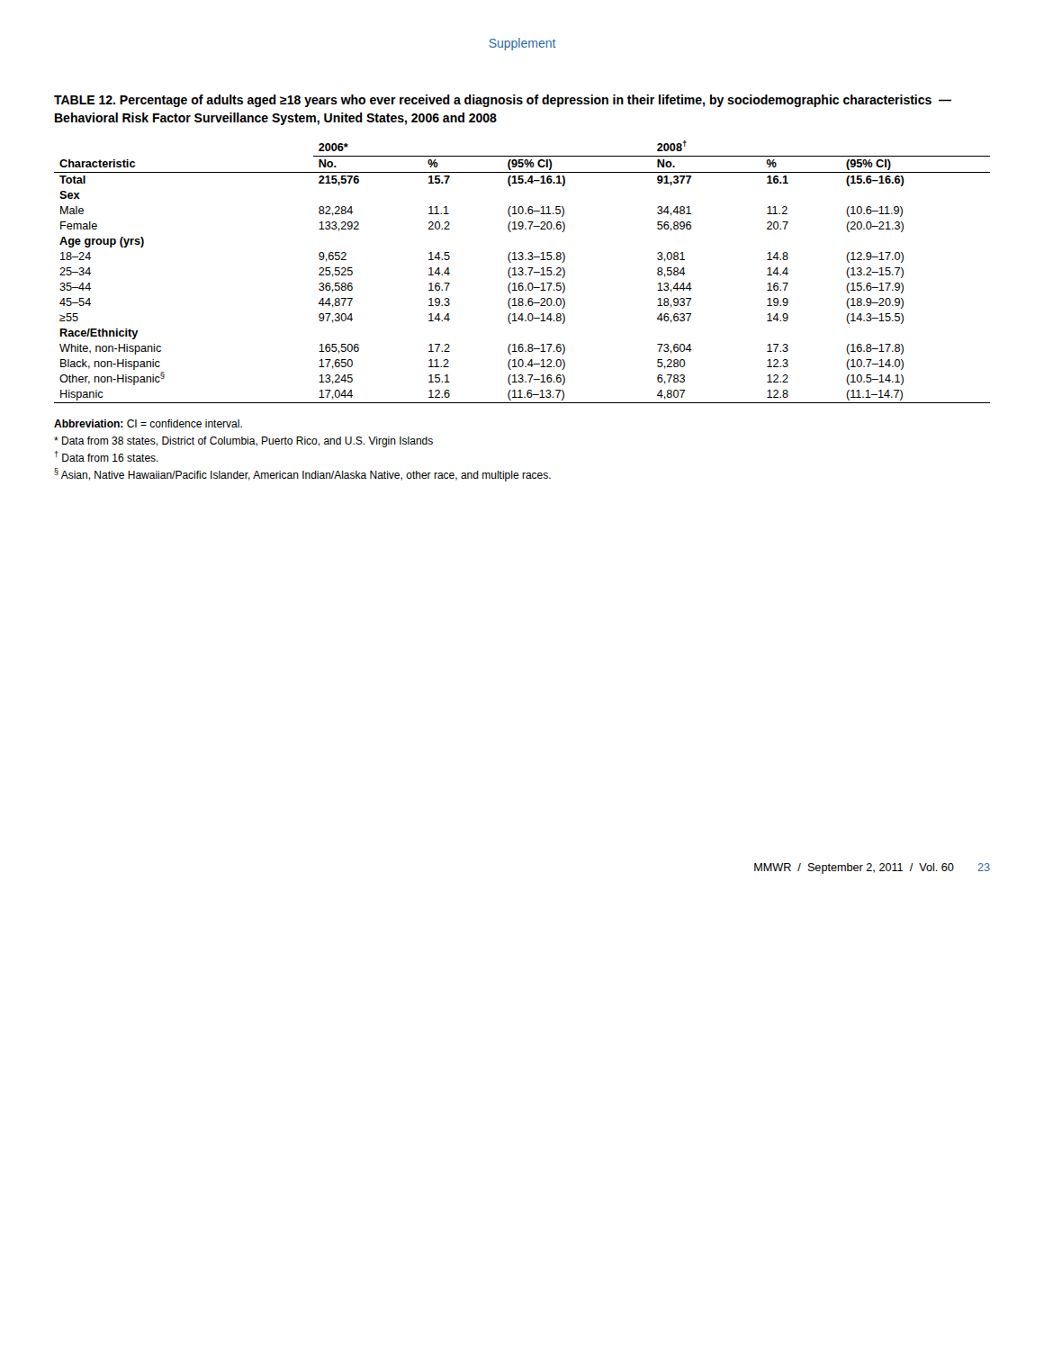Supplement
TABLE 12. Percentage of adults aged ≥18 years who ever received a diagnosis of depression in their lifetime, by sociodemographic characteristics — Behavioral Risk Factor Surveillance System, United States, 2006 and 2008
| | 2006* | 2008 † |
| --- | --- | --- |
| Characteristic | No. | % | (95% CI) | No. | % | (95% CI) |
| Total | 215,576 | 15.7 | (15.4–16.1) | 91,377 | 16.1 | (15.6–16.6) |
| Sex | |
| Male | 82,284 | 11.1 | (10.6–11.5) | 34,481 | 11.2 | (10.6–11.9) |
| Female | 133,292 | 20.2 | (19.7–20.6) | 56,896 | 20.7 | (20.0–21.3) |
| Age group (yrs) | |
| 18–24 | 9,652 | 14.5 | (13.3–15.8) | 3,081 | 14.8 | (12.9–17.0) |
| 25–34 | 25,525 | 14.4 | (13.7–15.2) | 8,584 | 14.4 | (13.2–15.7) |
| 35–44 | 36,586 | 16.7 | (16.0–17.5) | 13,444 | 16.7 | (15.6–17.9) |
| 45–54 | 44,877 | 19.3 | (18.6–20.0) | 18,937 | 19.9 | (18.9–20.9) |
| ≥55 | 97,304 | 14.4 | (14.0–14.8) | 46,637 | 14.9 | (14.3–15.5) |
| Race/Ethnicity | |
| White, non-Hispanic | 165,506 | 17.2 | (16.8–17.6) | 73,604 | 17.3 | (16.8–17.8) |
| Black, non-Hispanic | 17,650 | 11.2 | (10.4–12.0) | 5,280 | 12.3 | (10.7–14.0) |
| Other, non-Hispanic § | 13,245 | 15.1 | (13.7–16.6) | 6,783 | 12.2 | (10.5–14.1) |
| Hispanic | 17,044 | 12.6 | (11.6–13.7) | 4,807 | 12.8 | (11.1–14.7) |
Abbreviation: CI = confidence interval.
* Data from 38 states, District of Columbia, Puerto Rico, and U.S. Virgin Islands
† Data from 16 states.
§ Asian, Native Hawaiian/Pacific Islander, American Indian/Alaska Native, other race, and multiple races.
MMWR / September 2, 2011 / Vol. 6023